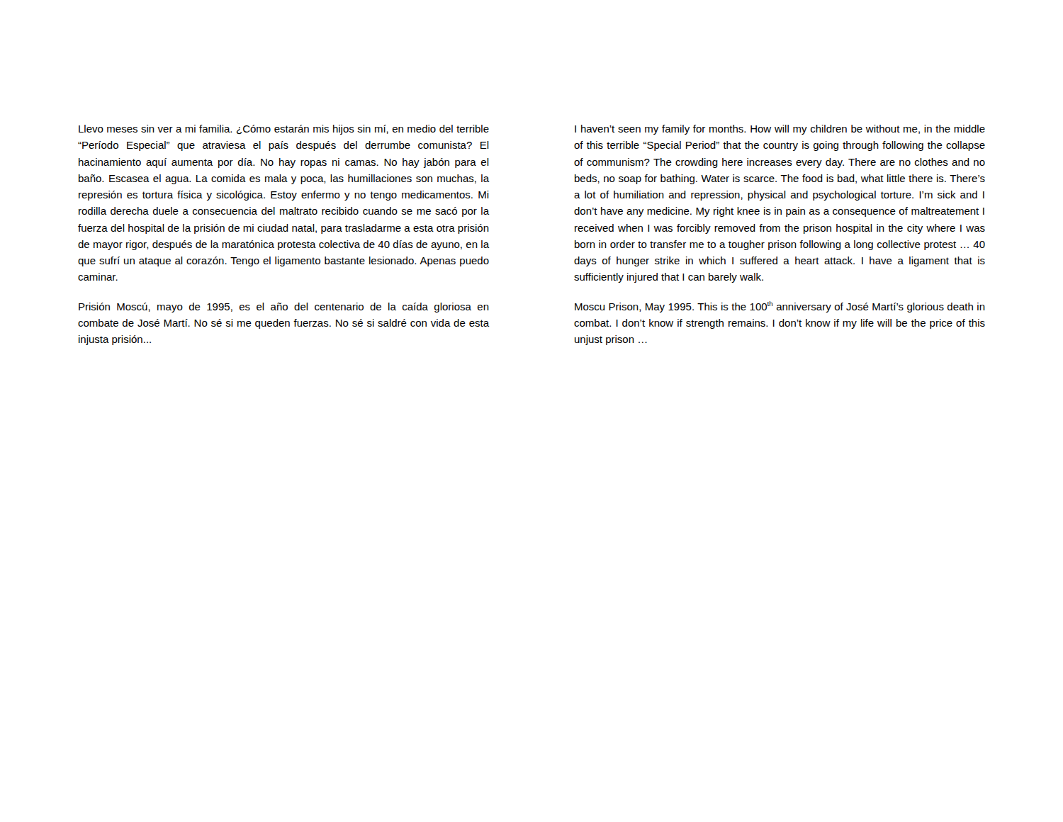Llevo meses sin ver a mi familia. ¿Cómo estarán mis hijos sin mí, en medio del terrible “Período Especial” que atraviesa el país después del derrumbe comunista? El hacinamiento aquí aumenta por día. No hay ropas ni camas. No hay jabón para el baño. Escasea el agua. La comida es mala y poca, las humillaciones son muchas, la represión es tortura física y sicológica. Estoy enfermo y no tengo medicamentos. Mi rodilla derecha duele a consecuencia del maltrato recibido cuando se me sacó por la fuerza del hospital de la prisión de mi ciudad natal, para trasladarme a esta otra prisión de mayor rigor, después de la maratónica protesta colectiva de 40 días de ayuno, en la que sufrí un ataque al corazón. Tengo el ligamento bastante lesionado. Apenas puedo caminar.
Prisión Moscú, mayo de 1995, es el año del centenario de la caída gloriosa en combate de José Martí. No sé si me queden fuerzas. No sé si saldré con vida de esta injusta prisión...
I haven’t seen my family for months. How will my children be without me, in the middle of this terrible “Special Period” that the country is going through following the collapse of communism? The crowding here increases every day. There are no clothes and no beds, no soap for bathing. Water is scarce. The food is bad, what little there is. There’s a lot of humiliation and repression, physical and psychological torture. I’m sick and I don’t have any medicine. My right knee is in pain as a consequence of maltreatement I received when I was forcibly removed from the prison hospital in the city where I was born in order to transfer me to a tougher prison following a long collective protest … 40 days of hunger strike in which I suffered a heart attack. I have a ligament that is sufficiently injured that I can barely walk.
Moscu Prison, May 1995. This is the 100th anniversary of José Martí’s glorious death in combat. I don’t know if strength remains. I don’t know if my life will be the price of this unjust prison …